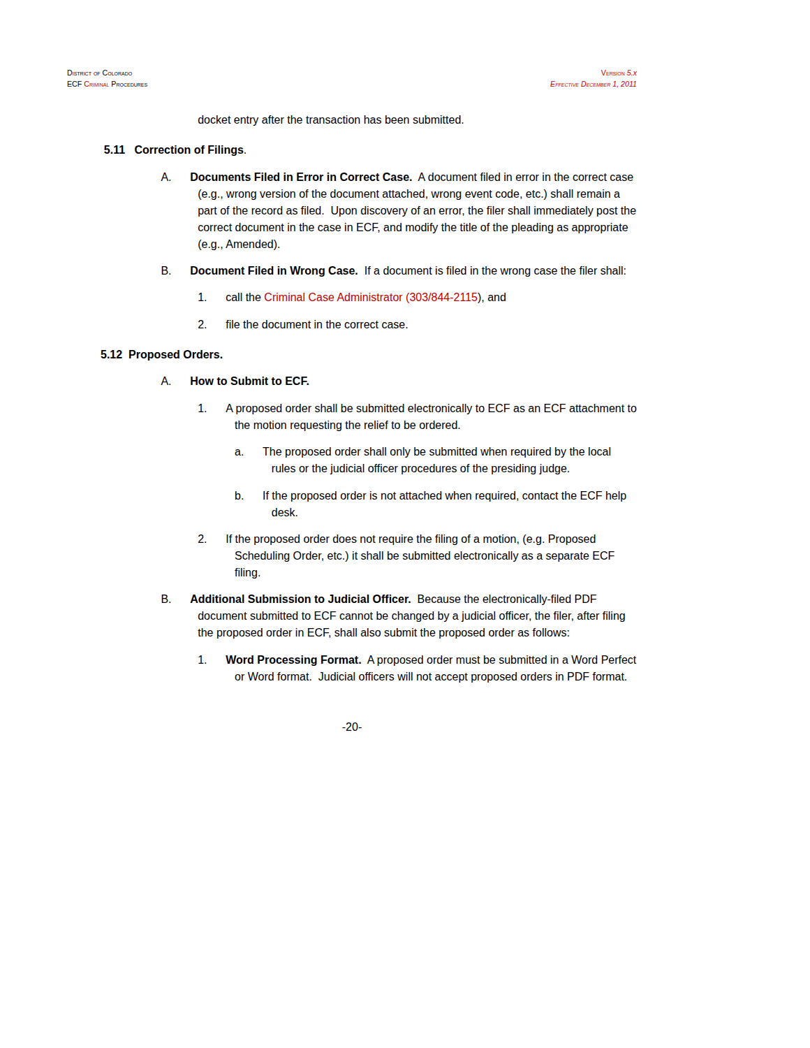District of Colorado
ECF Criminal Procedures
Version 5.x
Effective December 1, 2011
docket entry after the transaction has been submitted.
5.11 Correction of Filings.
A. Documents Filed in Error in Correct Case. A document filed in error in the correct case (e.g., wrong version of the document attached, wrong event code, etc.) shall remain a part of the record as filed. Upon discovery of an error, the filer shall immediately post the correct document in the case in ECF, and modify the title of the pleading as appropriate (e.g., Amended).
B. Document Filed in Wrong Case. If a document is filed in the wrong case the filer shall:
1. call the Criminal Case Administrator (303/844-2115), and
2. file the document in the correct case.
5.12 Proposed Orders.
A. How to Submit to ECF.
1. A proposed order shall be submitted electronically to ECF as an ECF attachment to the motion requesting the relief to be ordered.
a. The proposed order shall only be submitted when required by the local rules or the judicial officer procedures of the presiding judge.
b. If the proposed order is not attached when required, contact the ECF help desk.
2. If the proposed order does not require the filing of a motion, (e.g. Proposed Scheduling Order, etc.) it shall be submitted electronically as a separate ECF filing.
B. Additional Submission to Judicial Officer. Because the electronically-filed PDF document submitted to ECF cannot be changed by a judicial officer, the filer, after filing the proposed order in ECF, shall also submit the proposed order as follows:
1. Word Processing Format. A proposed order must be submitted in a Word Perfect or Word format. Judicial officers will not accept proposed orders in PDF format.
-20-